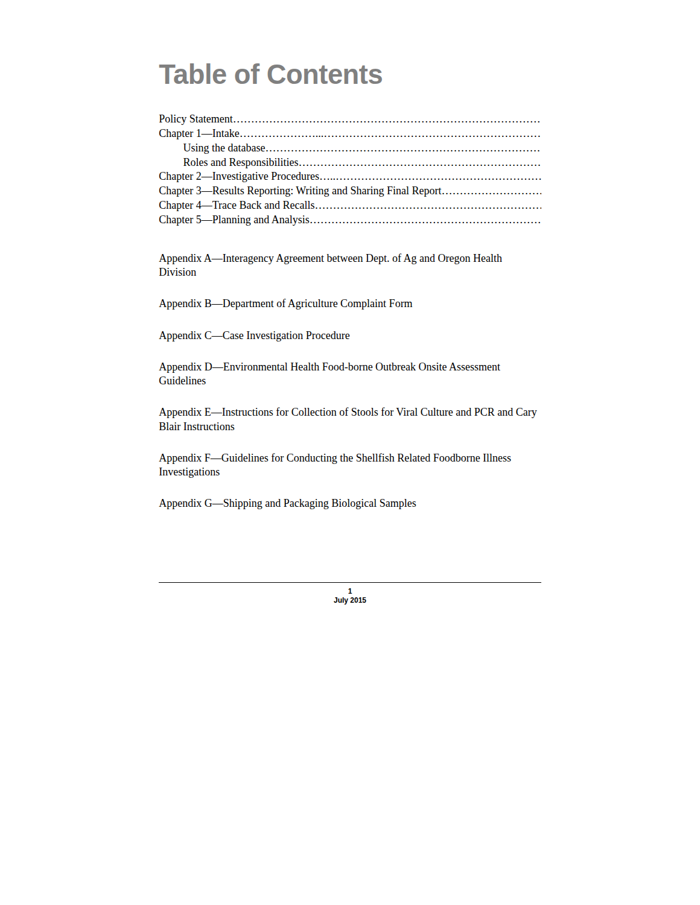Table of Contents
Policy Statement………………………………………………………………………………..2
Chapter 1—Intake…………………...……………………………………………………………3
Using the database………………………………………………………………………...3
Roles and Responsibilities……………………………………………………………………....3
Chapter 2—Investigative Procedures…..………………………………………………………….7
Chapter 3—Results Reporting: Writing and Sharing Final Report………………………………..12
Chapter 4—Trace Back and Recalls……………………………………………………………...14
Chapter 5—Planning and Analysis…………………………………………………………….....15
Appendix A—Interagency Agreement between Dept. of Ag and Oregon Health Division
Appendix B—Department of Agriculture Complaint Form
Appendix C—Case Investigation Procedure
Appendix D—Environmental Health Food-borne Outbreak Onsite Assessment Guidelines
Appendix E—Instructions for Collection of Stools for Viral Culture and PCR and Cary Blair Instructions
Appendix F—Guidelines for Conducting the Shellfish Related Foodborne Illness Investigations
Appendix G—Shipping and Packaging Biological Samples
1
July 2015